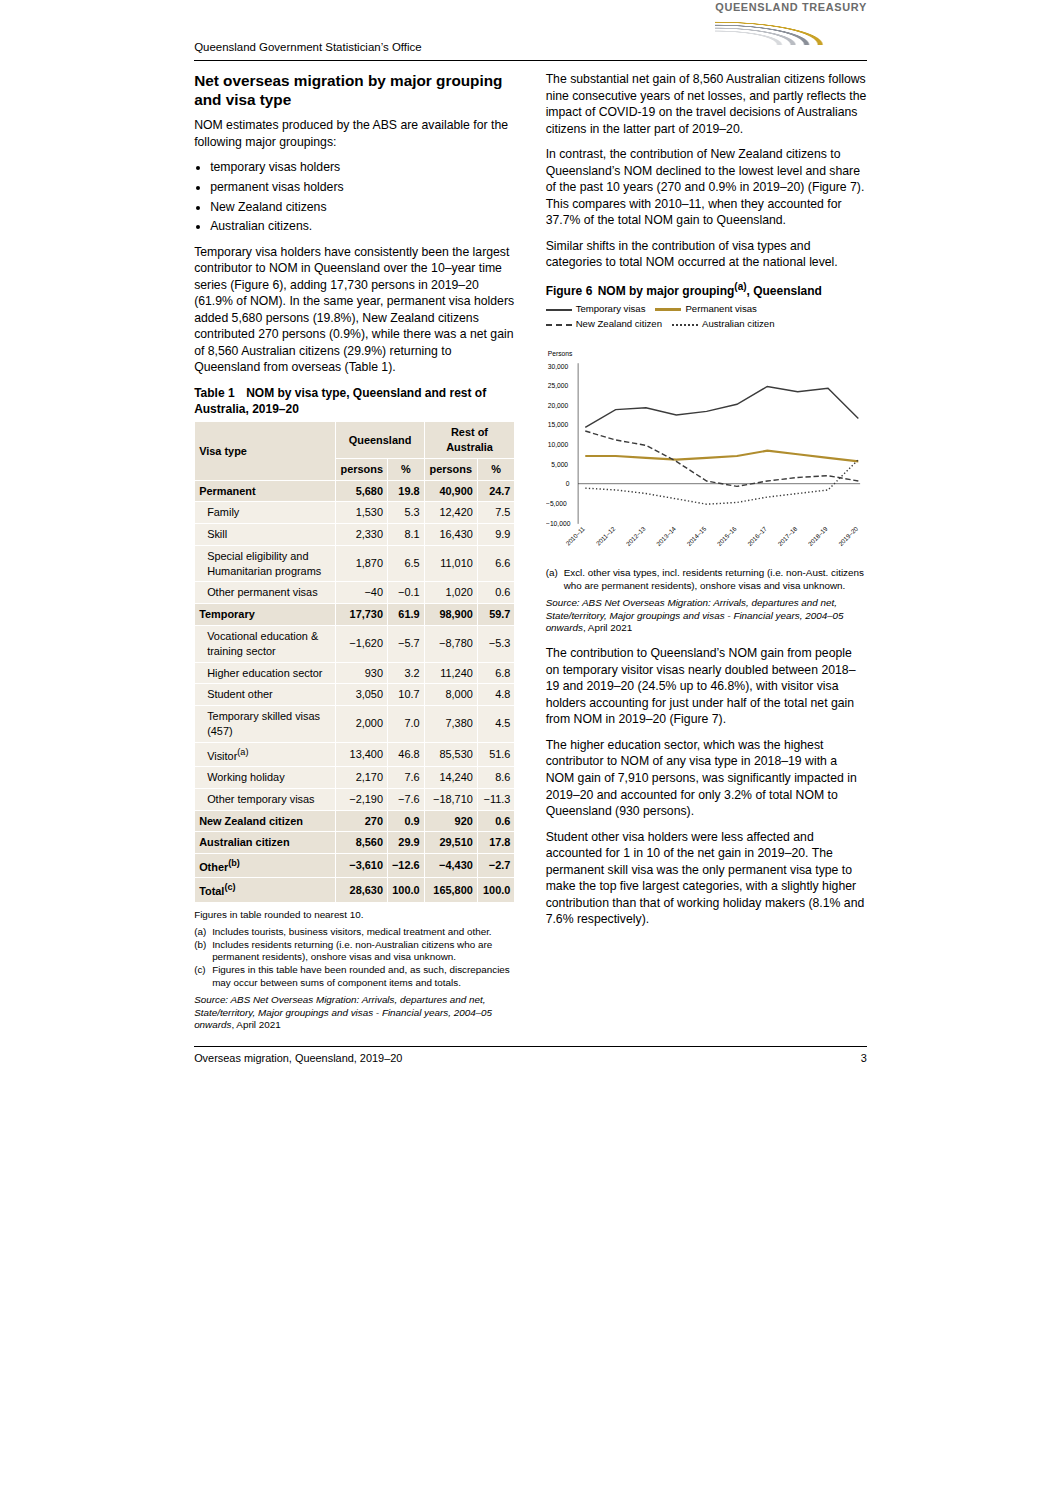QUEENSLAND TREASURY
Queensland Government Statistician’s Office
Net overseas migration by major grouping and visa type
NOM estimates produced by the ABS are available for the following major groupings:
temporary visas holders
permanent visas holders
New Zealand citizens
Australian citizens.
Temporary visa holders have consistently been the largest contributor to NOM in Queensland over the 10–year time series (Figure 6), adding 17,730 persons in 2019–20 (61.9% of NOM). In the same year, permanent visa holders added 5,680 persons (19.8%), New Zealand citizens contributed 270 persons (0.9%), while there was a net gain of 8,560 Australian citizens (29.9%) returning to Queensland from overseas (Table 1).
Table 1 NOM by visa type, Queensland and rest of Australia, 2019–20
| Visa type | Queensland | Rest of Australia |
| --- | --- | --- |
| persons | % | persons | % |
| Permanent | 5,680 | 19.8 | 40,900 | 24.7 |
| Family | 1,530 | 5.3 | 12,420 | 7.5 |
| Skill | 2,330 | 8.1 | 16,430 | 9.9 |
| Special eligibility and Humanitarian programs | 1,870 | 6.5 | 11,010 | 6.6 |
| Other permanent visas | −40 | −0.1 | 1,020 | 0.6 |
| Temporary | 17,730 | 61.9 | 98,900 | 59.7 |
| Vocational education & training sector | −1,620 | −5.7 | −8,780 | −5.3 |
| Higher education sector | 930 | 3.2 | 11,240 | 6.8 |
| Student other | 3,050 | 10.7 | 8,000 | 4.8 |
| Temporary skilled visas (457) | 2,000 | 7.0 | 7,380 | 4.5 |
| Visitor (a) | 13,400 | 46.8 | 85,530 | 51.6 |
| Working holiday | 2,170 | 7.6 | 14,240 | 8.6 |
| Other temporary visas | −2,190 | −7.6 | −18,710 | −11.3 |
| New Zealand citizen | 270 | 0.9 | 920 | 0.6 |
| Australian citizen | 8,560 | 29.9 | 29,510 | 17.8 |
| Other (b) | −3,610 | −12.6 | −4,430 | −2.7 |
| Total (c) | 28,630 | 100.0 | 165,800 | 100.0 |
Figures in table rounded to nearest 10.
(a) Includes tourists, business visitors, medical treatment and other.
(b) Includes residents returning (i.e. non-Australian citizens who are permanent residents), onshore visas and visa unknown.
(c) Figures in this table have been rounded and, as such, discrepancies may occur between sums of component items and totals.
Source: ABS Net Overseas Migration: Arrivals, departures and net, State/territory, Major groupings and visas - Financial years, 2004–05 onwards, April 2021
The substantial net gain of 8,560 Australian citizens follows nine consecutive years of net losses, and partly reflects the impact of COVID-19 on the travel decisions of Australians citizens in the latter part of 2019–20.
In contrast, the contribution of New Zealand citizens to Queensland’s NOM declined to the lowest level and share of the past 10 years (270 and 0.9% in 2019–20) (Figure 7). This compares with 2010–11, when they accounted for 37.7% of the total NOM gain to Queensland.
Similar shifts in the contribution of visa types and categories to total NOM occurred at the national level.
Figure 6 NOM by major grouping(a), Queensland
Temporary visas
Permanent visas
New Zealand citizen
Australian citizen
Persons 30,000 25,000 20,000 15,000 10,000 5,000 0 −5,000 −10,000 2010–11 2011–12 2012–13 2013–14 2014–15 2015–16 2016–17 2017–18 2018–19 2019–20
(a) Excl. other visa types, incl. residents returning (i.e. non-Aust. citizens who are permanent residents), onshore visas and visa unknown.
Source: ABS Net Overseas Migration: Arrivals, departures and net, State/territory, Major groupings and visas - Financial years, 2004–05 onwards, April 2021
The contribution to Queensland’s NOM gain from people on temporary visitor visas nearly doubled between 2018–19 and 2019–20 (24.5% up to 46.8%), with visitor visa holders accounting for just under half of the total net gain from NOM in 2019–20 (Figure 7).
The higher education sector, which was the highest contributor to NOM of any visa type in 2018–19 with a NOM gain of 7,910 persons, was significantly impacted in 2019–20 and accounted for only 3.2% of total NOM to Queensland (930 persons).
Student other visa holders were less affected and accounted for 1 in 10 of the net gain in 2019–20. The permanent skill visa was the only permanent visa type to make the top five largest categories, with a slightly higher contribution than that of working holiday makers (8.1% and 7.6% respectively).
Overseas migration, Queensland, 2019–20
3